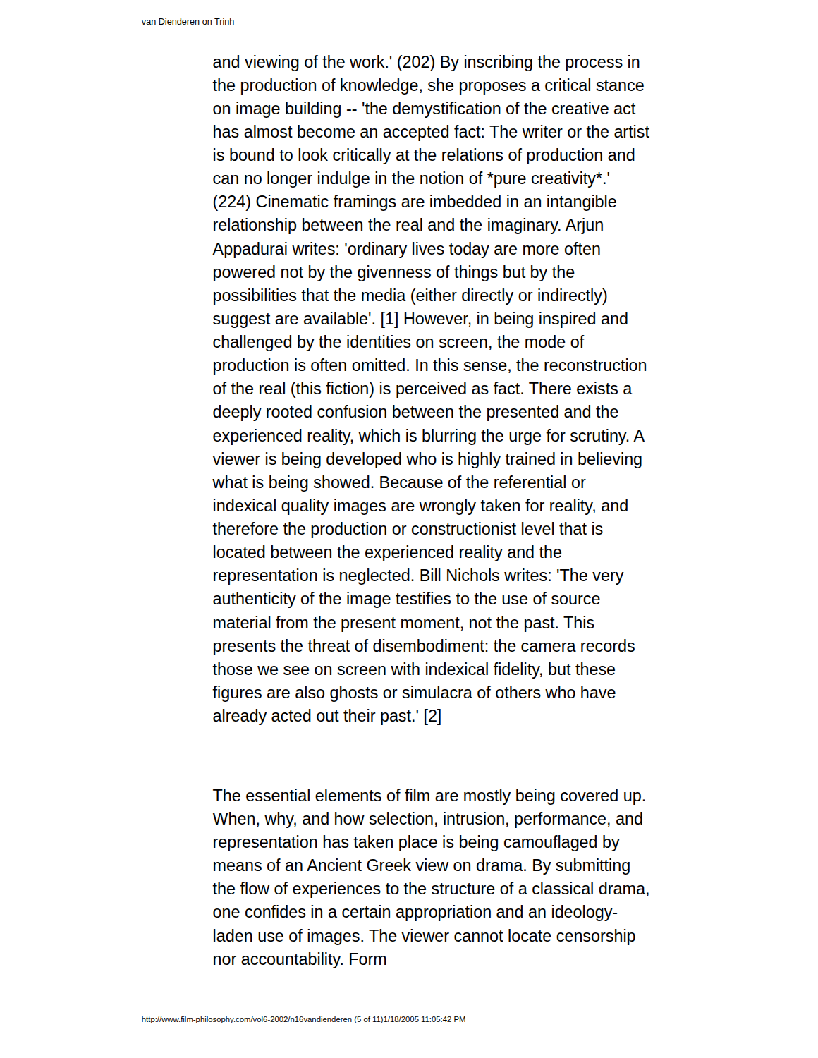van Dienderen on Trinh
and viewing of the work.' (202) By inscribing the process in the production of knowledge, she proposes a critical stance on image building -- 'the demystification of the creative act has almost become an accepted fact: The writer or the artist is bound to look critically at the relations of production and can no longer indulge in the notion of *pure creativity*.' (224) Cinematic framings are imbedded in an intangible relationship between the real and the imaginary. Arjun Appadurai writes: 'ordinary lives today are more often powered not by the givenness of things but by the possibilities that the media (either directly or indirectly) suggest are available'. [1] However, in being inspired and challenged by the identities on screen, the mode of production is often omitted. In this sense, the reconstruction of the real (this fiction) is perceived as fact. There exists a deeply rooted confusion between the presented and the experienced reality, which is blurring the urge for scrutiny. A viewer is being developed who is highly trained in believing what is being showed. Because of the referential or indexical quality images are wrongly taken for reality, and therefore the production or constructionist level that is located between the experienced reality and the representation is neglected. Bill Nichols writes: 'The very authenticity of the image testifies to the use of source material from the present moment, not the past. This presents the threat of disembodiment: the camera records those we see on screen with indexical fidelity, but these figures are also ghosts or simulacra of others who have already acted out their past.' [2]
The essential elements of film are mostly being covered up. When, why, and how selection, intrusion, performance, and representation has taken place is being camouflaged by means of an Ancient Greek view on drama. By submitting the flow of experiences to the structure of a classical drama, one confides in a certain appropriation and an ideology-laden use of images. The viewer cannot locate censorship nor accountability. Form
http://www.film-philosophy.com/vol6-2002/n16vandienderen (5 of 11)1/18/2005 11:05:42 PM